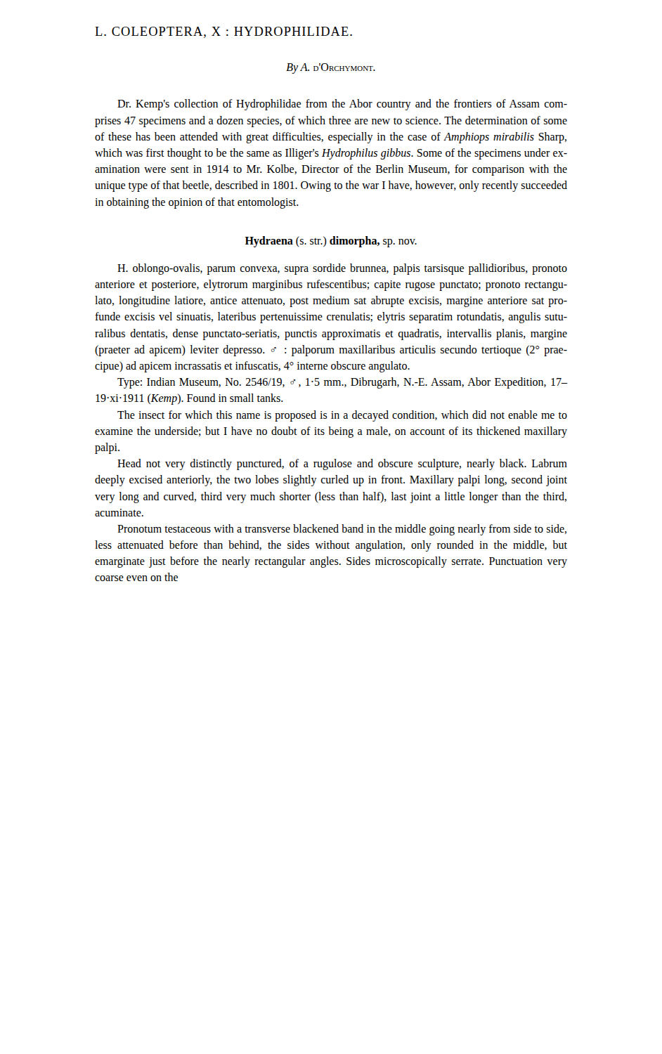L. COLEOPTERA, X : HYDROPHILIDAE.
By A. d'Orchymont.
Dr. Kemp's collection of Hydrophilidae from the Abor country and the frontiers of Assam comprises 47 specimens and a dozen species, of which three are new to science. The determination of some of these has been attended with great difficulties, especially in the case of Amphiops mirabilis Sharp, which was first thought to be the same as Illiger's Hydrophilus gibbus. Some of the specimens under examination were sent in 1914 to Mr. Kolbe, Director of the Berlin Museum, for comparison with the unique type of that beetle, described in 1801. Owing to the war I have, however, only recently succeeded in obtaining the opinion of that entomologist.
Hydraena (s. str.) dimorpha, sp. nov.
H. oblongo-ovalis, parum convexa, supra sordide brunnea, palpis tarsisque pallidioribus, pronoto anteriore et posteriore, elytrorum marginibus rufescentibus; capite rugose punctato; pronoto rectangulato, longitudine latiore, antice attenuato, post medium sat abrupte excisis, margine anteriore sat profunde excisis vel sinuatis, lateribus pertenuissime crenulatis; elytris separatim rotundatis, angulis suturalibus dentatis, dense punctato-seriatis, punctis approximatis et quadratis, intervallis planis, margine (praeter ad apicem) leviter depresso. ♂ : palporum maxillaribus articulis secundo tertioque (2° praecipue) ad apicem incrassatis et infuscatis, 4° interne obscure angulato.
Type: Indian Museum, No. 2546/19, ♂, 1·5 mm., Dibrugarh, N.-E. Assam, Abor Expedition, 17–19·xi·1911 (Kemp). Found in small tanks.
The insect for which this name is proposed is in a decayed condition, which did not enable me to examine the underside; but I have no doubt of its being a male, on account of its thickened maxillary palpi.
Head not very distinctly punctured, of a rugulose and obscure sculpture, nearly black. Labrum deeply excised anteriorly, the two lobes slightly curled up in front. Maxillary palpi long, second joint very long and curved, third very much shorter (less than half), last joint a little longer than the third, acuminate.
Pronotum testaceous with a transverse blackened band in the middle going nearly from side to side, less attenuated before than behind, the sides without angulation, only rounded in the middle, but emarginate just before the nearly rectangular angles. Sides microscopically serrate. Punctuation very coarse even on the